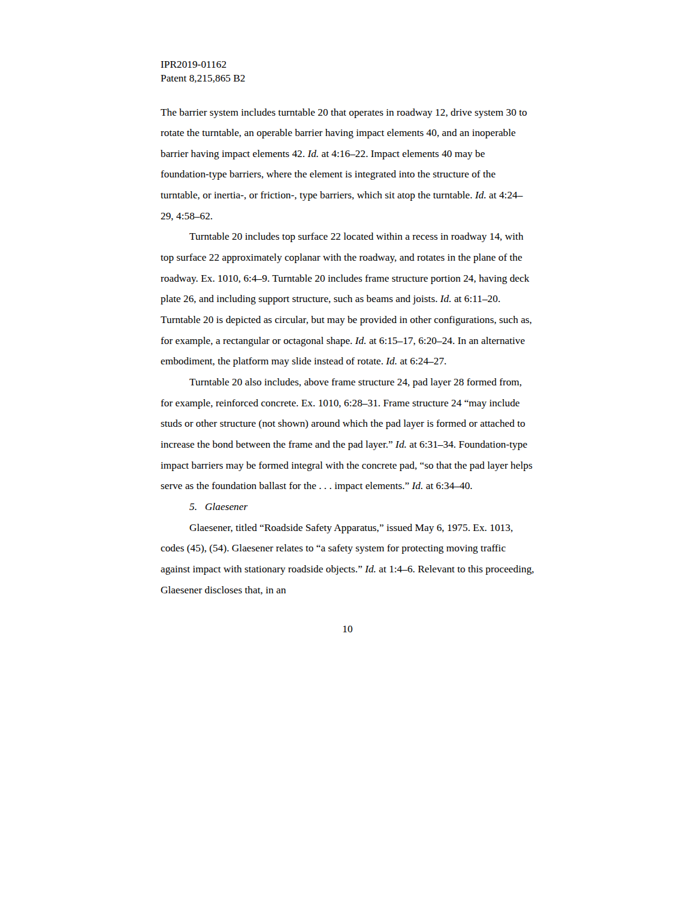IPR2019-01162
Patent 8,215,865 B2
The barrier system includes turntable 20 that operates in roadway 12, drive system 30 to rotate the turntable, an operable barrier having impact elements 40, and an inoperable barrier having impact elements 42. Id. at 4:16–22. Impact elements 40 may be foundation-type barriers, where the element is integrated into the structure of the turntable, or inertia-, or friction-, type barriers, which sit atop the turntable. Id. at 4:24–29, 4:58–62.
Turntable 20 includes top surface 22 located within a recess in roadway 14, with top surface 22 approximately coplanar with the roadway, and rotates in the plane of the roadway. Ex. 1010, 6:4–9. Turntable 20 includes frame structure portion 24, having deck plate 26, and including support structure, such as beams and joists. Id. at 6:11–20. Turntable 20 is depicted as circular, but may be provided in other configurations, such as, for example, a rectangular or octagonal shape. Id. at 6:15–17, 6:20–24. In an alternative embodiment, the platform may slide instead of rotate. Id. at 6:24–27.
Turntable 20 also includes, above frame structure 24, pad layer 28 formed from, for example, reinforced concrete. Ex. 1010, 6:28–31. Frame structure 24 “may include studs or other structure (not shown) around which the pad layer is formed or attached to increase the bond between the frame and the pad layer.” Id. at 6:31–34. Foundation-type impact barriers may be formed integral with the concrete pad, “so that the pad layer helps serve as the foundation ballast for the . . . impact elements.” Id. at 6:34–40.
5. Glaesener
Glaesener, titled “Roadside Safety Apparatus,” issued May 6, 1975. Ex. 1013, codes (45), (54). Glaesener relates to “a safety system for protecting moving traffic against impact with stationary roadside objects.” Id. at 1:4–6. Relevant to this proceeding, Glaesener discloses that, in an
10